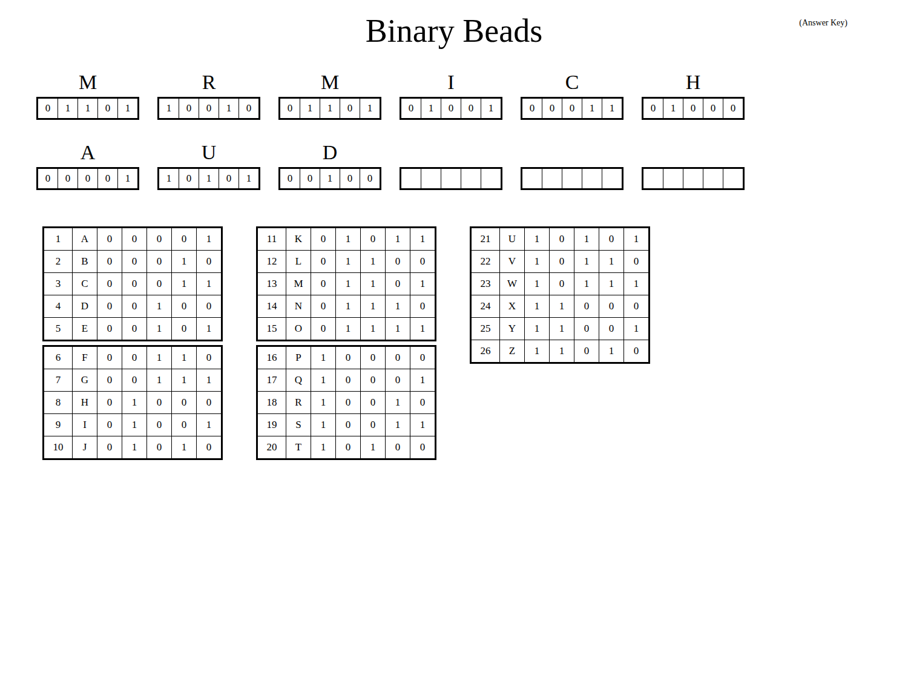Binary Beads (Answer Key)
M
| 0 | 1 | 1 | 0 | 1 |
R
| 1 | 0 | 0 | 1 | 0 |
M
| 0 | 1 | 1 | 0 | 1 |
I
| 0 | 1 | 0 | 0 | 1 |
C
| 0 | 0 | 0 | 1 | 1 |
H
| 0 | 1 | 0 | 0 | 0 |
A
| 0 | 0 | 0 | 0 | 1 |
U
| 1 | 0 | 1 | 0 | 1 |
D
| 0 | 0 | 1 | 0 | 0 |
| 1 | A | 0 | 0 | 0 | 0 | 1 |
| 2 | B | 0 | 0 | 0 | 1 | 0 |
| 3 | C | 0 | 0 | 0 | 1 | 1 |
| 4 | D | 0 | 0 | 1 | 0 | 0 |
| 5 | E | 0 | 0 | 1 | 0 | 1 |
| 6 | F | 0 | 0 | 1 | 1 | 0 |
| 7 | G | 0 | 0 | 1 | 1 | 1 |
| 8 | H | 0 | 1 | 0 | 0 | 0 |
| 9 | I | 0 | 1 | 0 | 0 | 1 |
| 10 | J | 0 | 1 | 0 | 1 | 0 |
| 11 | K | 0 | 1 | 0 | 1 | 1 |
| 12 | L | 0 | 1 | 1 | 0 | 0 |
| 13 | M | 0 | 1 | 1 | 0 | 1 |
| 14 | N | 0 | 1 | 1 | 1 | 0 |
| 15 | O | 0 | 1 | 1 | 1 | 1 |
| 16 | P | 1 | 0 | 0 | 0 | 0 |
| 17 | Q | 1 | 0 | 0 | 0 | 1 |
| 18 | R | 1 | 0 | 0 | 1 | 0 |
| 19 | S | 1 | 0 | 0 | 1 | 1 |
| 20 | T | 1 | 0 | 1 | 0 | 0 |
| 21 | U | 1 | 0 | 1 | 0 | 1 |
| 22 | V | 1 | 0 | 1 | 1 | 0 |
| 23 | W | 1 | 0 | 1 | 1 | 1 |
| 24 | X | 1 | 1 | 0 | 0 | 0 |
| 25 | Y | 1 | 1 | 0 | 0 | 1 |
| 26 | Z | 1 | 1 | 0 | 1 | 0 |